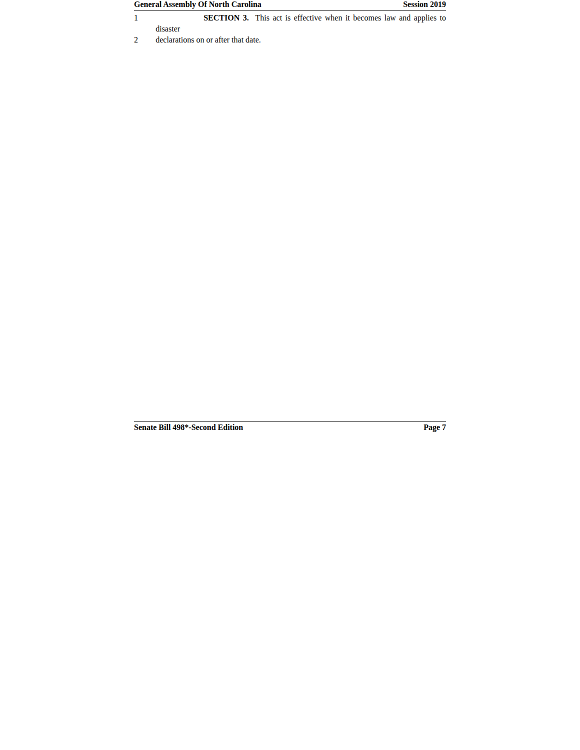General Assembly Of North Carolina
Session 2019
| 1 | SECTION 3. This act is effective when it becomes law and applies to disaster |
| 2 | declarations on or after that date. |
Senate Bill 498*-Second Edition
Page 7